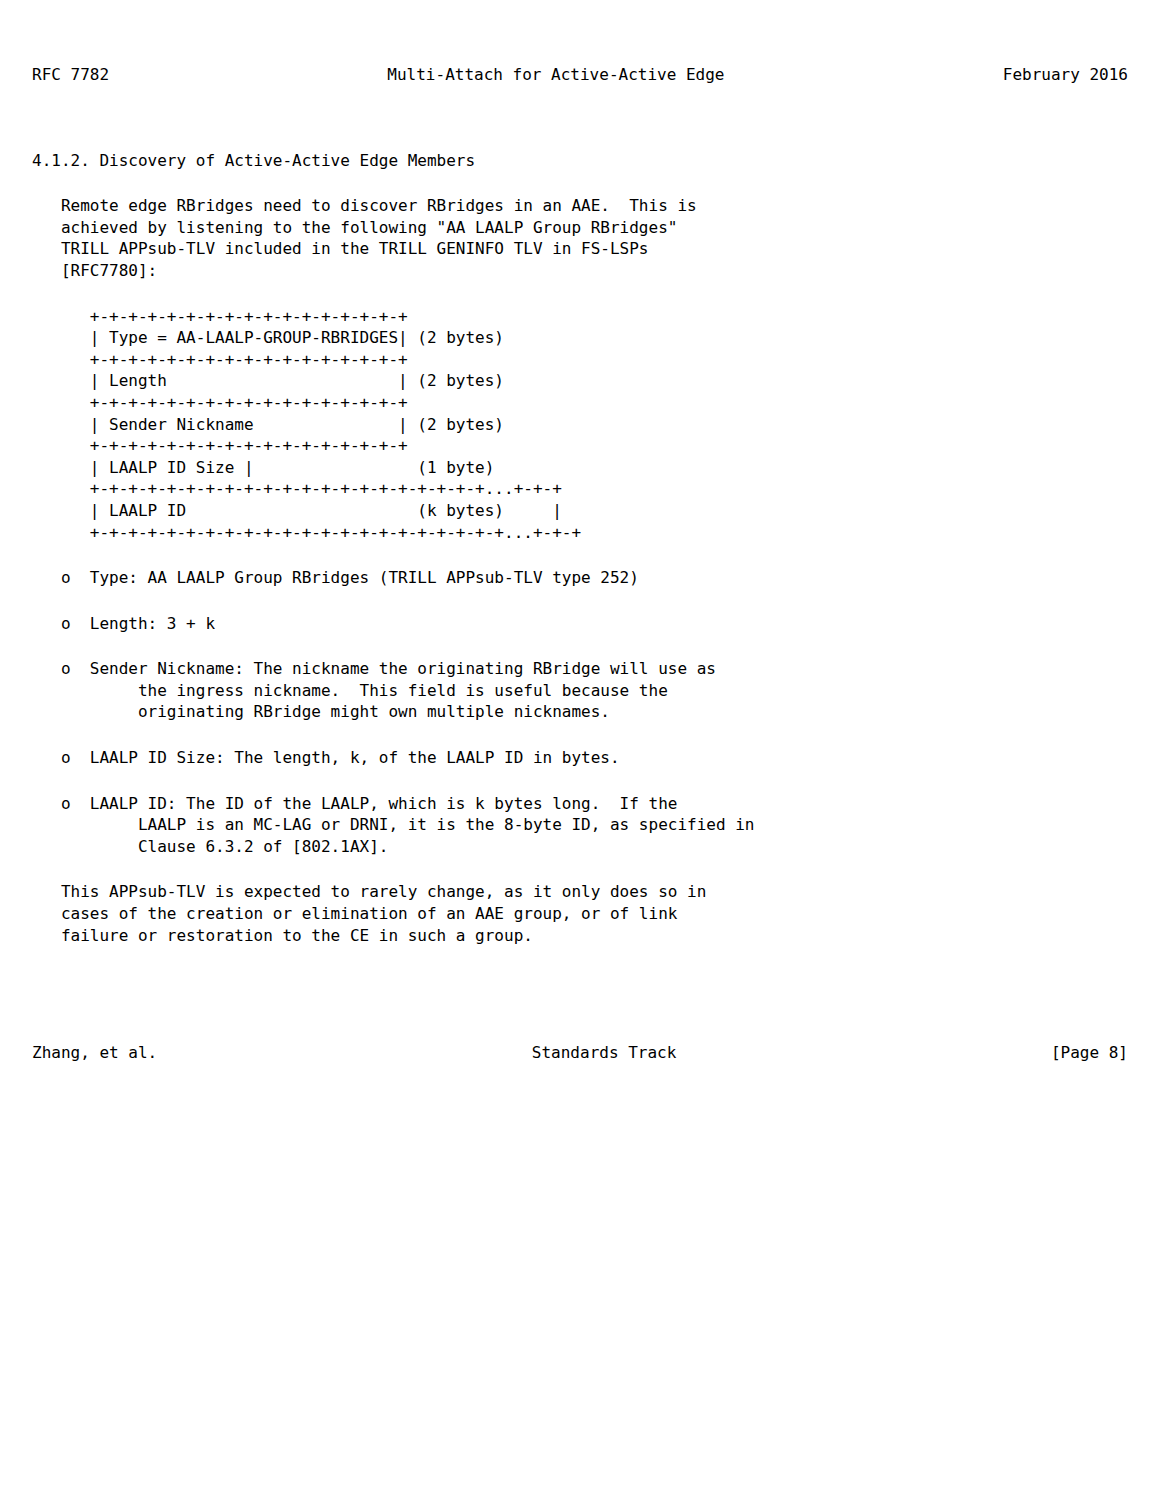RFC 7782 Multi-Attach for Active-Active Edge February 2016
4.1.2. Discovery of Active-Active Edge Members
Remote edge RBridges need to discover RBridges in an AAE. This is achieved by listening to the following "AA LAALP Group RBridges" TRILL APPsub-TLV included in the TRILL GENINFO TLV in FS-LSPs [RFC7780]:
   +-+-+-+-+-+-+-+-+-+-+-+-+-+-+-+-+
   | Type = AA-LAALP-GROUP-RBRIDGES| (2 bytes)
   +-+-+-+-+-+-+-+-+-+-+-+-+-+-+-+-+
   | Length                        | (2 bytes)
   +-+-+-+-+-+-+-+-+-+-+-+-+-+-+-+-+
   | Sender Nickname               | (2 bytes)
   +-+-+-+-+-+-+-+-+-+-+-+-+-+-+-+-+
   | LAALP ID Size |                 (1 byte)
   +-+-+-+-+-+-+-+-+-+-+-+-+-+-+-+-+-+-+-+-+...+-+-+
   | LAALP ID                        (k bytes)     |
   +-+-+-+-+-+-+-+-+-+-+-+-+-+-+-+-+-+-+-+-+-+...+-+-+
o Type: AA LAALP Group RBridges (TRILL APPsub-TLV type 252)
o Length: 3 + k
o Sender Nickname: The nickname the originating RBridge will use as the ingress nickname. This field is useful because the originating RBridge might own multiple nicknames.
o LAALP ID Size: The length, k, of the LAALP ID in bytes.
o LAALP ID: The ID of the LAALP, which is k bytes long. If the LAALP is an MC-LAG or DRNI, it is the 8-byte ID, as specified in Clause 6.3.2 of [802.1AX].
This APPsub-TLV is expected to rarely change, as it only does so in cases of the creation or elimination of an AAE group, or of link failure or restoration to the CE in such a group.
Zhang, et al. Standards Track [Page 8]